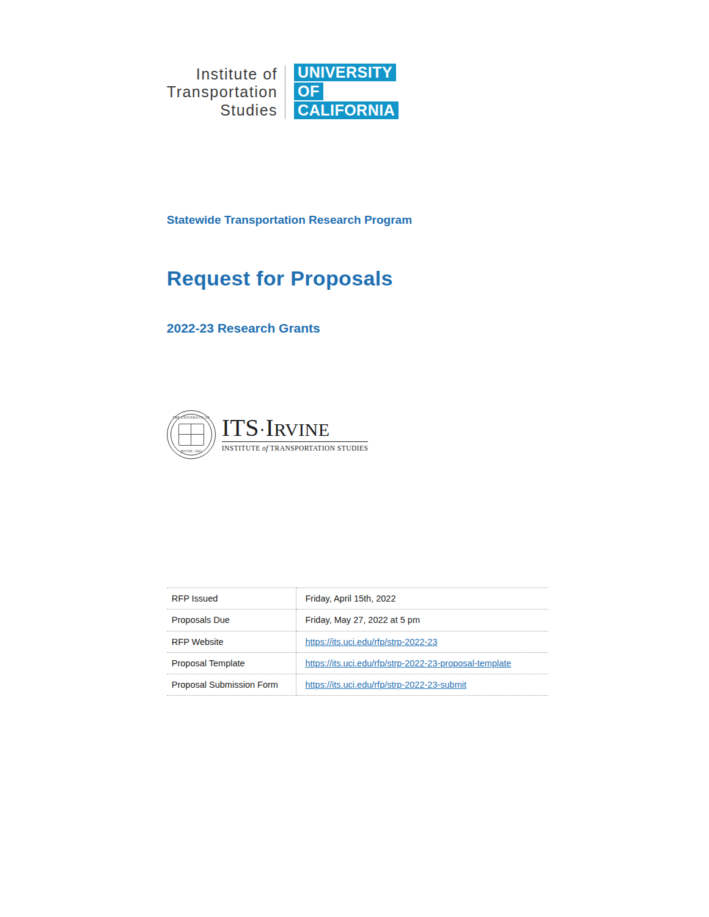Institute of
Transportation
Studies
UNIVERSITY
OF
CALIFORNIA
Statewide Transportation Research Program
Request for Proposals
2022-23 Research Grants
THE UNIVERSITY OF
IRVINE 1965
ITS·IRVINE
Institute of Transportation Studies
| RFP Issued | Friday, April 15th, 2022 |
| Proposals Due | Friday, May 27, 2022 at 5 pm |
| RFP Website | https://its.uci.edu/rfp/strp-2022-23 |
| Proposal Template | https://its.uci.edu/rfp/strp-2022-23-proposal-template |
| Proposal Submission Form | https://its.uci.edu/rfp/strp-2022-23-submit |